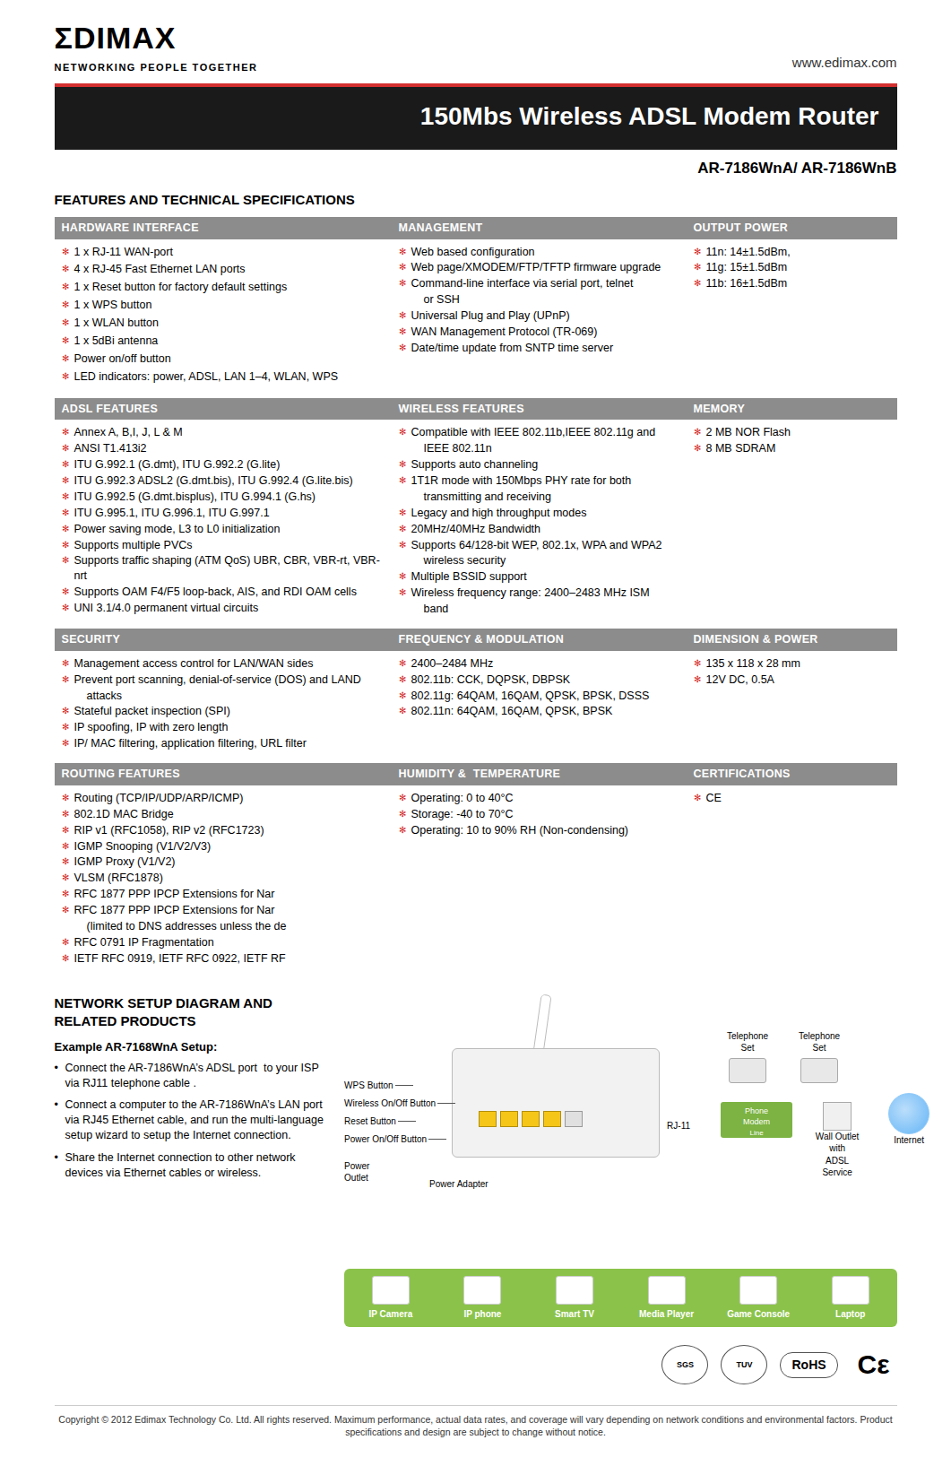ΣDIMAX
NETWORKING PEOPLE TOGETHER
www.edimax.com
150Mbs Wireless ADSL Modem Router
AR-7186WnA/ AR-7186WnB
FEATURES AND TECHNICAL SPECIFICATIONS
| HARDWARE INTERFACE | MANAGEMENT | OUTPUT POWER |
| --- | --- | --- |
| 1 x RJ-11 WAN-port 4 x RJ-45 Fast Ethernet LAN ports 1 x Reset button for factory default settings 1 x WPS button 1 x WLAN button 1 x 5dBi antenna Power on/off button LED indicators: power, ADSL, LAN 1–4, WLAN, WPS | Web based configuration Web page/XMODEM/FTP/TFTP firmware upgrade Command-line interface via serial port, telnet or SSH Universal Plug and Play (UPnP) WAN Management Protocol (TR-069) Date/time update from SNTP time server | 11n: 14±1.5dBm, 11g: 15±1.5dBm 11b: 16±1.5dBm |
| ADSL FEATURES | WIRELESS FEATURES | MEMORY |
| Annex A, B,I, J, L & M ANSI T1.413i2 ITU G.992.1 (G.dmt), ITU G.992.2 (G.lite) ITU G.992.3 ADSL2 (G.dmt.bis), ITU G.992.4 (G.lite.bis) ITU G.992.5 (G.dmt.bisplus), ITU G.994.1 (G.hs) ITU G.995.1, ITU G.996.1, ITU G.997.1 Power saving mode, L3 to L0 initialization Supports multiple PVCs Supports traffic shaping (ATM QoS) UBR, CBR, VBR-rt, VBR-nrt Supports OAM F4/F5 loop-back, AIS, and RDI OAM cells UNI 3.1/4.0 permanent virtual circuits | Compatible with IEEE 802.11b,IEEE 802.11g and IEEE 802.11n Supports auto channeling 1T1R mode with 150Mbps PHY rate for both transmitting and receiving Legacy and high throughput modes 20MHz/40MHz Bandwidth Supports 64/128-bit WEP, 802.1x, WPA and WPA2 wireless security Multiple BSSID support Wireless frequency range: 2400–2483 MHz ISM band | 2 MB NOR Flash 8 MB SDRAM |
| SECURITY | FREQUENCY & MODULATION | DIMENSION & POWER |
| Management access control for LAN/WAN sides Prevent port scanning, denial-of-service (DOS) and LAND attacks Stateful packet inspection (SPI) IP spoofing, IP with zero length IP/ MAC filtering, application filtering, URL filter | 2400–2484 MHz 802.11b: CCK, DQPSK, DBPSK 802.11g: 64QAM, 16QAM, QPSK, BPSK, DSSS 802.11n: 64QAM, 16QAM, QPSK, BPSK | 135 x 118 x 28 mm 12V DC, 0.5A |
| ROUTING FEATURES | HUMIDITY & TEMPERATURE | CERTIFICATIONS |
| Routing (TCP/IP/UDP/ARP/ICMP) 802.1D MAC Bridge RIP v1 (RFC1058), RIP v2 (RFC1723) IGMP Snooping (V1/V2/V3) IGMP Proxy (V1/V2) VLSM (RFC1878) RFC 1877 PPP IPCP Extensions for Nar RFC 1877 PPP IPCP Extensions for Nar (limited to DNS addresses unless the de RFC 0791 IP Fragmentation IETF RFC 0919, IETF RFC 0922, IETF RF | Operating: 0 to 40°C Storage: -40 to 70°C Operating: 10 to 90% RH (Non-condensing) | CE |
NETWORK SETUP DIAGRAM AND RELATED PRODUCTS
Example AR-7168WnA Setup:
Connect the AR-7186WnA’s ADSL port to your ISP via RJ11 telephone cable .
Connect a computer to the AR-7186WnA’s LAN port via RJ45 Ethernet cable, and run the multi-language setup wizard to setup the Internet connection.
Share the Internet connection to other network devices via Ethernet cables or wireless.
WPS Button
Wireless On/Off Button
Reset Button
Power On/Off Button
Power
Outlet
Power Adapter
RJ-11
Telephone Set
Telephone Set
Phone
Modem
Line
Wall Outlet with
ADSL Service
Internet
IP Camera
IP phone
Smart TV
Media Player
Game Console
Laptop
SGS
TUV
RoHS
Cε
Copyright © 2012 Edimax Technology Co. Ltd. All rights reserved. Maximum performance, actual data rates, and coverage will vary depending on network conditions and environmental factors. Product specifications and design are subject to change without notice.